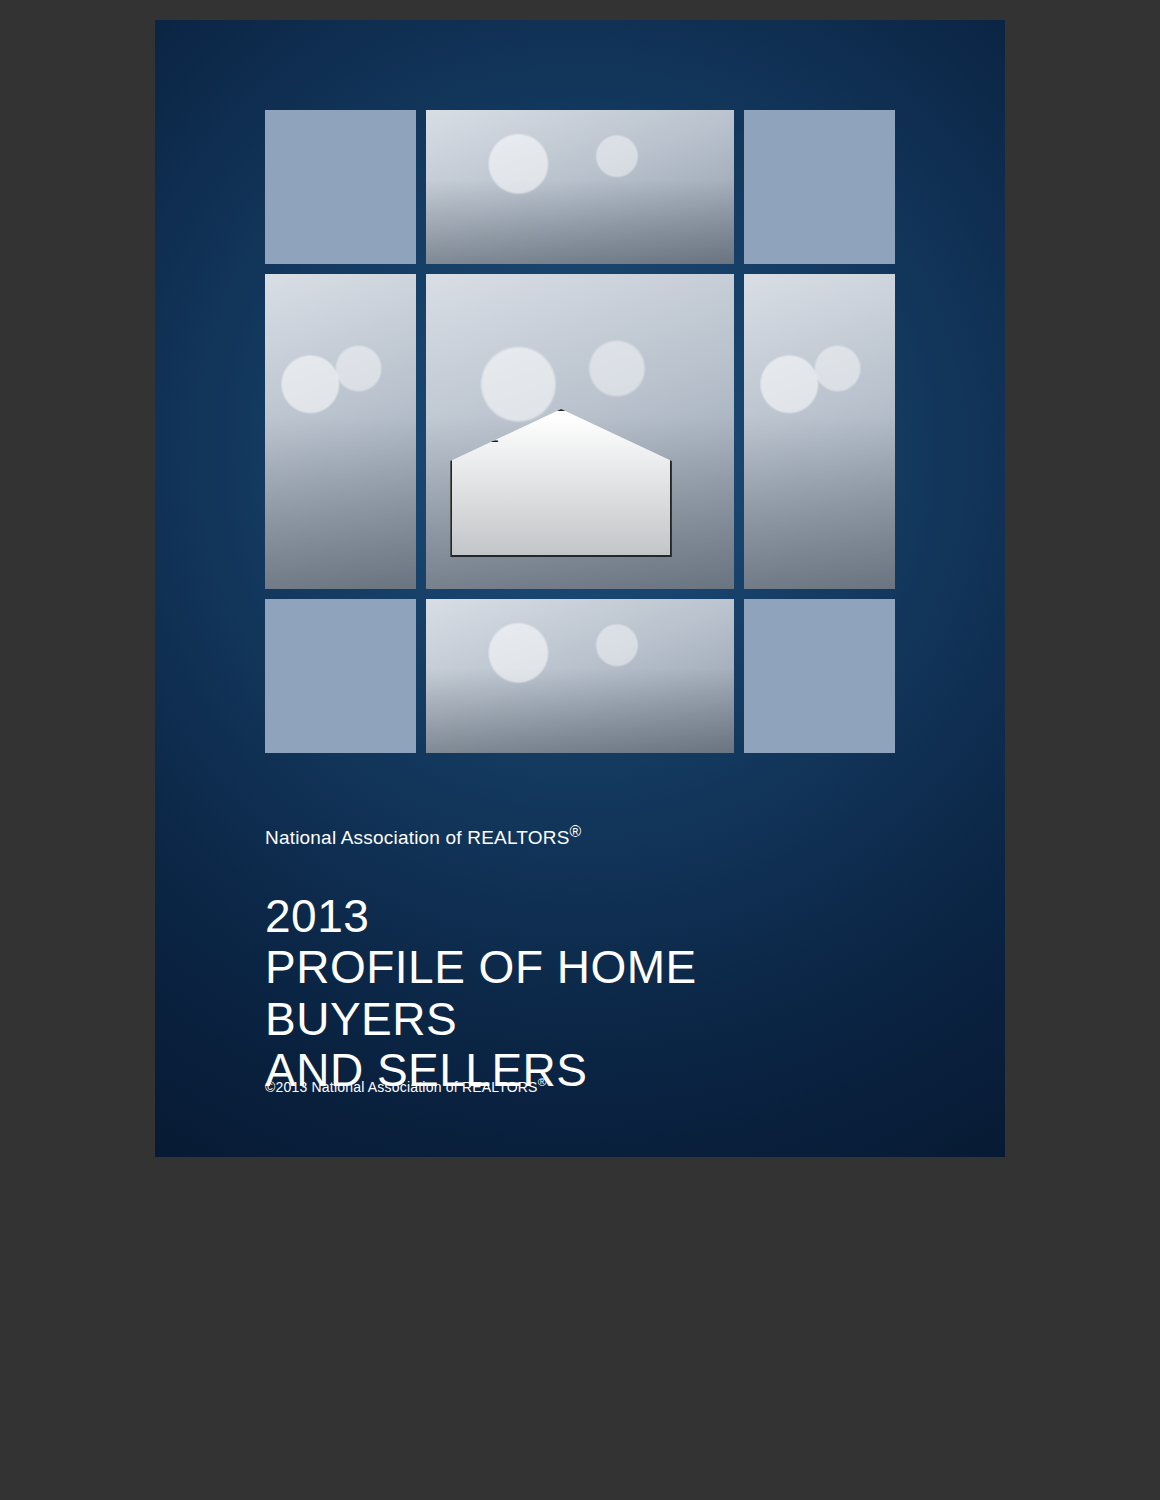National Association of REALTORS®
2013 Profile of Home Buyers
and Sellers
©2013 National Association of REALTORS®